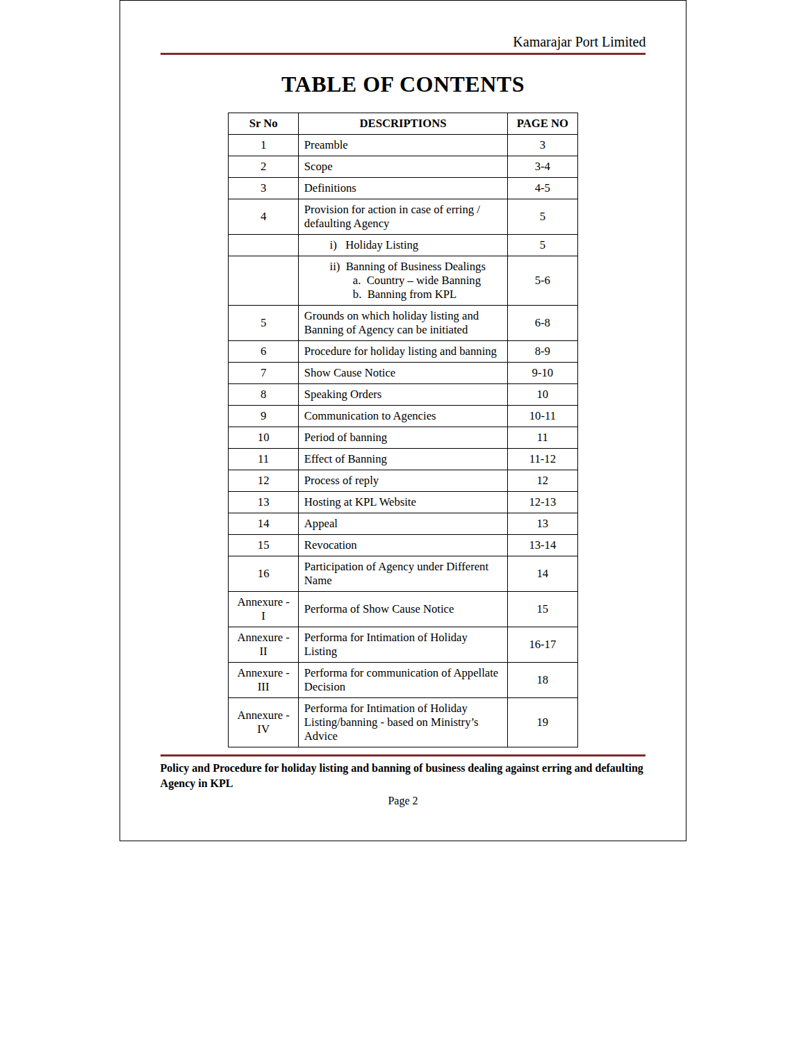Kamarajar Port Limited
TABLE OF CONTENTS
| Sr No | DESCRIPTIONS | PAGE NO |
| --- | --- | --- |
| 1 | Preamble | 3 |
| 2 | Scope | 3-4 |
| 3 | Definitions | 4-5 |
| 4 | Provision for action in case of erring / defaulting Agency | 5 |
| | i) Holiday Listing | 5 |
| | ii) Banning of Business Dealings a. Country – wide Banning b. Banning from KPL | 5-6 |
| 5 | Grounds on which holiday listing and Banning of Agency can be initiated | 6-8 |
| 6 | Procedure for holiday listing and banning | 8-9 |
| 7 | Show Cause Notice | 9-10 |
| 8 | Speaking Orders | 10 |
| 9 | Communication to Agencies | 10-11 |
| 10 | Period of banning | 11 |
| 11 | Effect of Banning | 11-12 |
| 12 | Process of reply | 12 |
| 13 | Hosting at KPL Website | 12-13 |
| 14 | Appeal | 13 |
| 15 | Revocation | 13-14 |
| 16 | Participation of Agency under Different Name | 14 |
| Annexure - I | Performa of Show Cause Notice | 15 |
| Annexure - II | Performa for Intimation of Holiday Listing | 16-17 |
| Annexure - III | Performa for communication of Appellate Decision | 18 |
| Annexure - IV | Performa for Intimation of Holiday Listing/banning - based on Ministry’s Advice | 19 |
Policy and Procedure for holiday listing and banning of business dealing against erring and defaulting Agency in KPL
Page 2